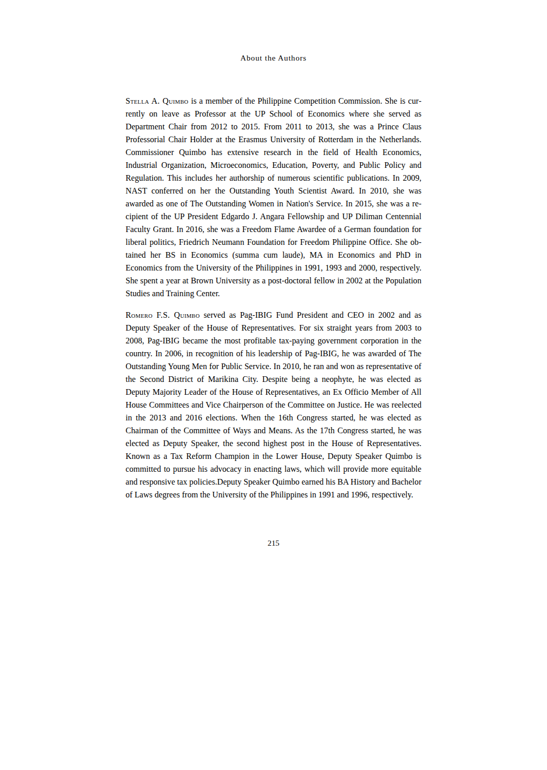About the Authors
Stella A. Quimbo is a member of the Philippine Competition Commission. She is currently on leave as Professor at the UP School of Economics where she served as Department Chair from 2012 to 2015. From 2011 to 2013, she was a Prince Claus Professorial Chair Holder at the Erasmus University of Rotterdam in the Netherlands. Commissioner Quimbo has extensive research in the field of Health Economics, Industrial Organization, Microeconomics, Education, Poverty, and Public Policy and Regulation. This includes her authorship of numerous scientific publications. In 2009, NAST conferred on her the Outstanding Youth Scientist Award. In 2010, she was awarded as one of The Outstanding Women in Nation's Service. In 2015, she was a recipient of the UP President Edgardo J. Angara Fellowship and UP Diliman Centennial Faculty Grant. In 2016, she was a Freedom Flame Awardee of a German foundation for liberal politics, Friedrich Neumann Foundation for Freedom Philippine Office. She obtained her BS in Economics (summa cum laude), MA in Economics and PhD in Economics from the University of the Philippines in 1991, 1993 and 2000, respectively. She spent a year at Brown University as a post-doctoral fellow in 2002 at the Population Studies and Training Center.
Romero F.S. Quimbo served as Pag-IBIG Fund President and CEO in 2002 and as Deputy Speaker of the House of Representatives. For six straight years from 2003 to 2008, Pag-IBIG became the most profitable tax-paying government corporation in the country. In 2006, in recognition of his leadership of Pag-IBIG, he was awarded of The Outstanding Young Men for Public Service. In 2010, he ran and won as representative of the Second District of Marikina City. Despite being a neophyte, he was elected as Deputy Majority Leader of the House of Representatives, an Ex Officio Member of All House Committees and Vice Chairperson of the Committee on Justice. He was reelected in the 2013 and 2016 elections. When the 16th Congress started, he was elected as Chairman of the Committee of Ways and Means. As the 17th Congress started, he was elected as Deputy Speaker, the second highest post in the House of Representatives. Known as a Tax Reform Champion in the Lower House, Deputy Speaker Quimbo is committed to pursue his advocacy in enacting laws, which will provide more equitable and responsive tax policies.Deputy Speaker Quimbo earned his BA History and Bachelor of Laws degrees from the University of the Philippines in 1991 and 1996, respectively.
215